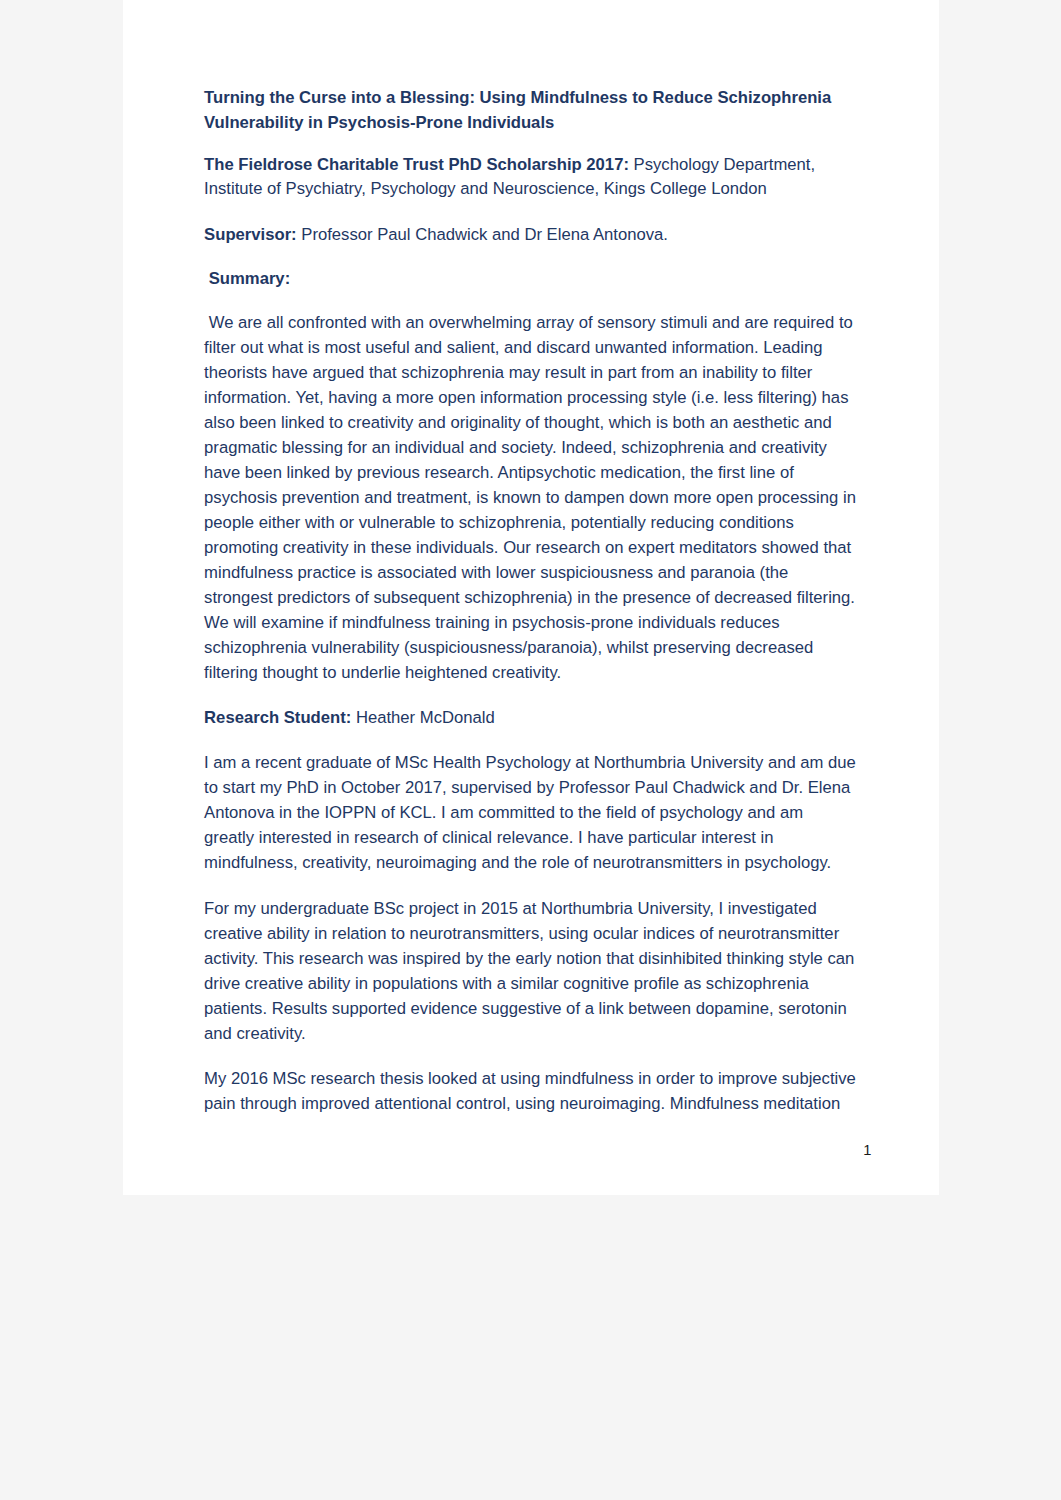Turning the Curse into a Blessing: Using Mindfulness to Reduce Schizophrenia Vulnerability in Psychosis-Prone Individuals
The Fieldrose Charitable Trust PhD Scholarship 2017: Psychology Department, Institute of Psychiatry, Psychology and Neuroscience, Kings College London
Supervisor: Professor Paul Chadwick and Dr Elena Antonova.
Summary:
We are all confronted with an overwhelming array of sensory stimuli and are required to filter out what is most useful and salient, and discard unwanted information. Leading theorists have argued that schizophrenia may result in part from an inability to filter information. Yet, having a more open information processing style (i.e. less filtering) has also been linked to creativity and originality of thought, which is both an aesthetic and pragmatic blessing for an individual and society. Indeed, schizophrenia and creativity have been linked by previous research. Antipsychotic medication, the first line of psychosis prevention and treatment, is known to dampen down more open processing in people either with or vulnerable to schizophrenia, potentially reducing conditions promoting creativity in these individuals. Our research on expert meditators showed that mindfulness practice is associated with lower suspiciousness and paranoia (the strongest predictors of subsequent schizophrenia) in the presence of decreased filtering. We will examine if mindfulness training in psychosis-prone individuals reduces schizophrenia vulnerability (suspiciousness/paranoia), whilst preserving decreased filtering thought to underlie heightened creativity.
Research Student: Heather McDonald
I am a recent graduate of MSc Health Psychology at Northumbria University and am due to start my PhD in October 2017, supervised by Professor Paul Chadwick and Dr. Elena Antonova in the IOPPN of KCL. I am committed to the field of psychology and am greatly interested in research of clinical relevance. I have particular interest in mindfulness, creativity, neuroimaging and the role of neurotransmitters in psychology.
For my undergraduate BSc project in 2015 at Northumbria University, I investigated creative ability in relation to neurotransmitters, using ocular indices of neurotransmitter activity. This research was inspired by the early notion that disinhibited thinking style can drive creative ability in populations with a similar cognitive profile as schizophrenia patients. Results supported evidence suggestive of a link between dopamine, serotonin and creativity.
My 2016 MSc research thesis looked at using mindfulness in order to improve subjective pain through improved attentional control, using neuroimaging. Mindfulness meditation
1